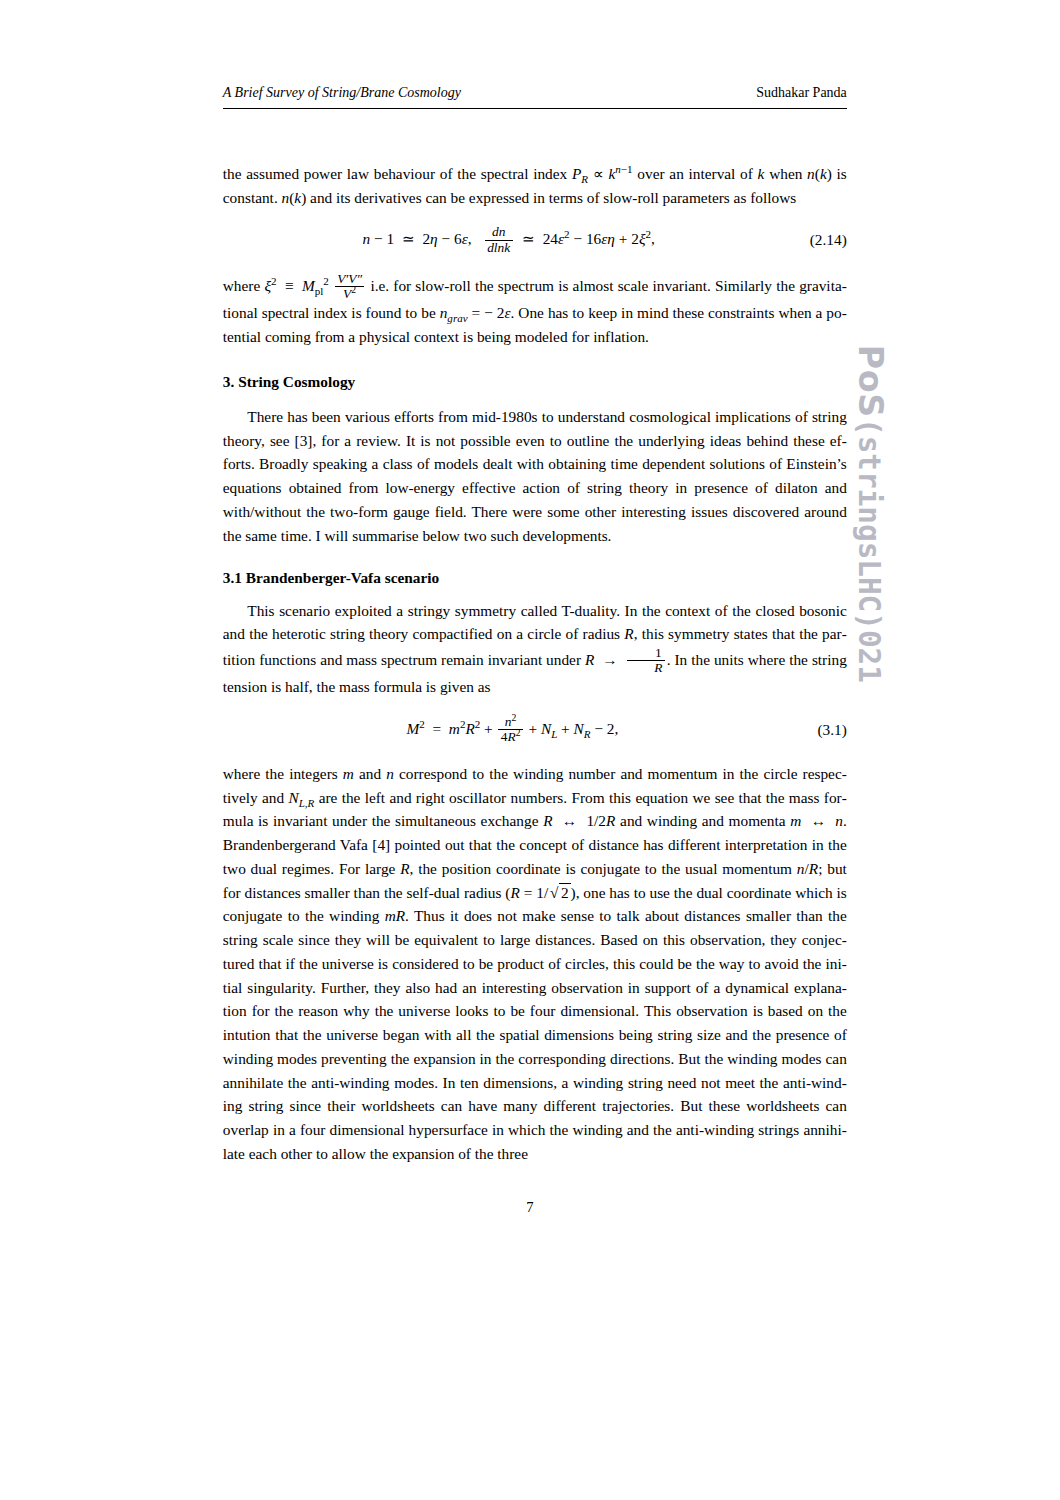A Brief Survey of String/Brane Cosmology Sudhakar Panda
PoS(stringsLHC)021
the assumed power law behaviour of the spectral index PR ∝ kn−1 over an interval of k when n(k) is constant. n(k) and its derivatives can be expressed in terms of slow-roll parameters as follows
n − 1 ≃ 2η − 6ε, dn dlnk ≃ 24ε2 − 16εη + 2ξ2,
(2.14)
where ξ2 ≡ Mpl2 V′V″V2 i.e. for slow-roll the spectrum is almost scale invariant. Similarly the gravitational spectral index is found to be ngrav = − 2ε. One has to keep in mind these constraints when a potential coming from a physical context is being modeled for inflation.
3. String Cosmology
There has been various efforts from mid-1980s to understand cosmological implications of string theory, see [3], for a review. It is not possible even to outline the underlying ideas behind these efforts. Broadly speaking a class of models dealt with obtaining time dependent solutions of Einstein’s equations obtained from low-energy effective action of string theory in presence of dilaton and with/without the two-form gauge field. There were some other interesting issues discovered around the same time. I will summarise below two such developments.
3.1 Brandenberger-Vafa scenario
This scenario exploited a stringy symmetry called T-duality. In the context of the closed bosonic and the heterotic string theory compactified on a circle of radius R, this symmetry states that the partition functions and mass spectrum remain invariant under R → 1 R. In the units where the string tension is half, the mass formula is given as
M2 = m2R2 + n24R2 + NL + NR − 2,
(3.1)
where the integers m and n correspond to the winding number and momentum in the circle respectively and NL,R are the left and right oscillator numbers. From this equation we see that the mass formula is invariant under the simultaneous exchange R ↔ 1/2R and winding and momenta m ↔ n. Brandenbergerand Vafa [4] pointed out that the concept of distance has different interpretation in the two dual regimes. For large R, the position coordinate is conjugate to the usual momentum n/R; but for distances smaller than the self-dual radius (R = 1/√2), one has to use the dual coordinate which is conjugate to the winding mR. Thus it does not make sense to talk about distances smaller than the string scale since they will be equivalent to large distances. Based on this observation, they conjectured that if the universe is considered to be product of circles, this could be the way to avoid the initial singularity. Further, they also had an interesting observation in support of a dynamical explanation for the reason why the universe looks to be four dimensional. This observation is based on the intution that the universe began with all the spatial dimensions being string size and the presence of winding modes preventing the expansion in the corresponding directions. But the winding modes can annihilate the anti-winding modes. In ten dimensions, a winding string need not meet the anti-winding string since their worldsheets can have many different trajectories. But these worldsheets can overlap in a four dimensional hypersurface in which the winding and the anti-winding strings annihilate each other to allow the expansion of the three
7